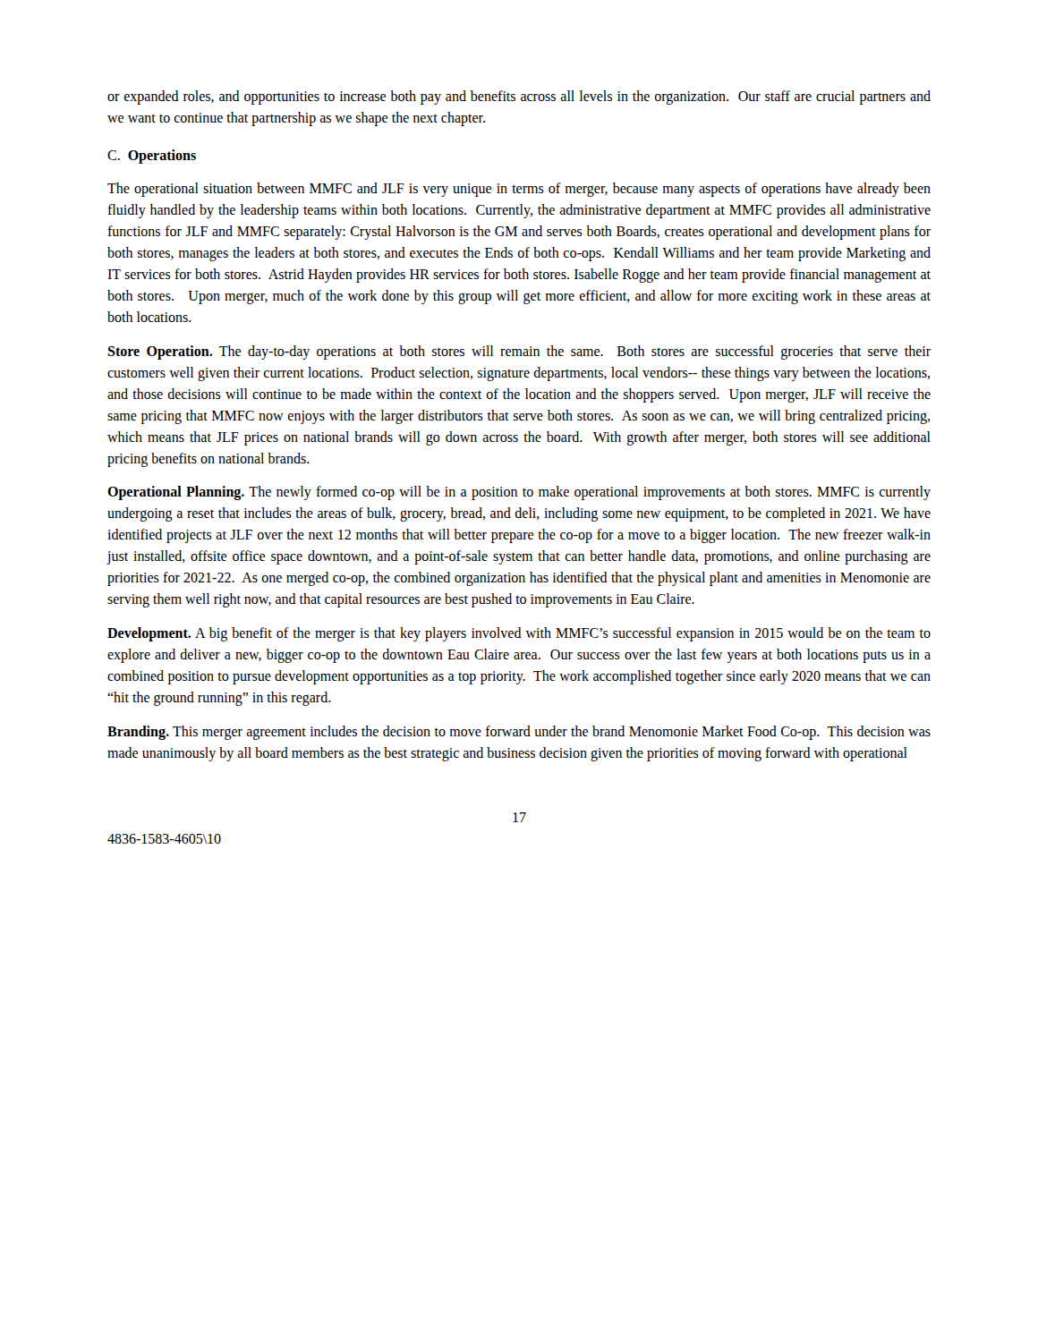or expanded roles, and opportunities to increase both pay and benefits across all levels in the organization. Our staff are crucial partners and we want to continue that partnership as we shape the next chapter.
C. Operations
The operational situation between MMFC and JLF is very unique in terms of merger, because many aspects of operations have already been fluidly handled by the leadership teams within both locations. Currently, the administrative department at MMFC provides all administrative functions for JLF and MMFC separately: Crystal Halvorson is the GM and serves both Boards, creates operational and development plans for both stores, manages the leaders at both stores, and executes the Ends of both co-ops. Kendall Williams and her team provide Marketing and IT services for both stores. Astrid Hayden provides HR services for both stores. Isabelle Rogge and her team provide financial management at both stores. Upon merger, much of the work done by this group will get more efficient, and allow for more exciting work in these areas at both locations.
Store Operation. The day-to-day operations at both stores will remain the same. Both stores are successful groceries that serve their customers well given their current locations. Product selection, signature departments, local vendors-- these things vary between the locations, and those decisions will continue to be made within the context of the location and the shoppers served. Upon merger, JLF will receive the same pricing that MMFC now enjoys with the larger distributors that serve both stores. As soon as we can, we will bring centralized pricing, which means that JLF prices on national brands will go down across the board. With growth after merger, both stores will see additional pricing benefits on national brands.
Operational Planning. The newly formed co-op will be in a position to make operational improvements at both stores. MMFC is currently undergoing a reset that includes the areas of bulk, grocery, bread, and deli, including some new equipment, to be completed in 2021. We have identified projects at JLF over the next 12 months that will better prepare the co-op for a move to a bigger location. The new freezer walk-in just installed, offsite office space downtown, and a point-of-sale system that can better handle data, promotions, and online purchasing are priorities for 2021-22. As one merged co-op, the combined organization has identified that the physical plant and amenities in Menomonie are serving them well right now, and that capital resources are best pushed to improvements in Eau Claire.
Development. A big benefit of the merger is that key players involved with MMFC’s successful expansion in 2015 would be on the team to explore and deliver a new, bigger co-op to the downtown Eau Claire area. Our success over the last few years at both locations puts us in a combined position to pursue development opportunities as a top priority. The work accomplished together since early 2020 means that we can “hit the ground running” in this regard.
Branding. This merger agreement includes the decision to move forward under the brand Menomonie Market Food Co-op. This decision was made unanimously by all board members as the best strategic and business decision given the priorities of moving forward with operational
17
4836-1583-4605\10